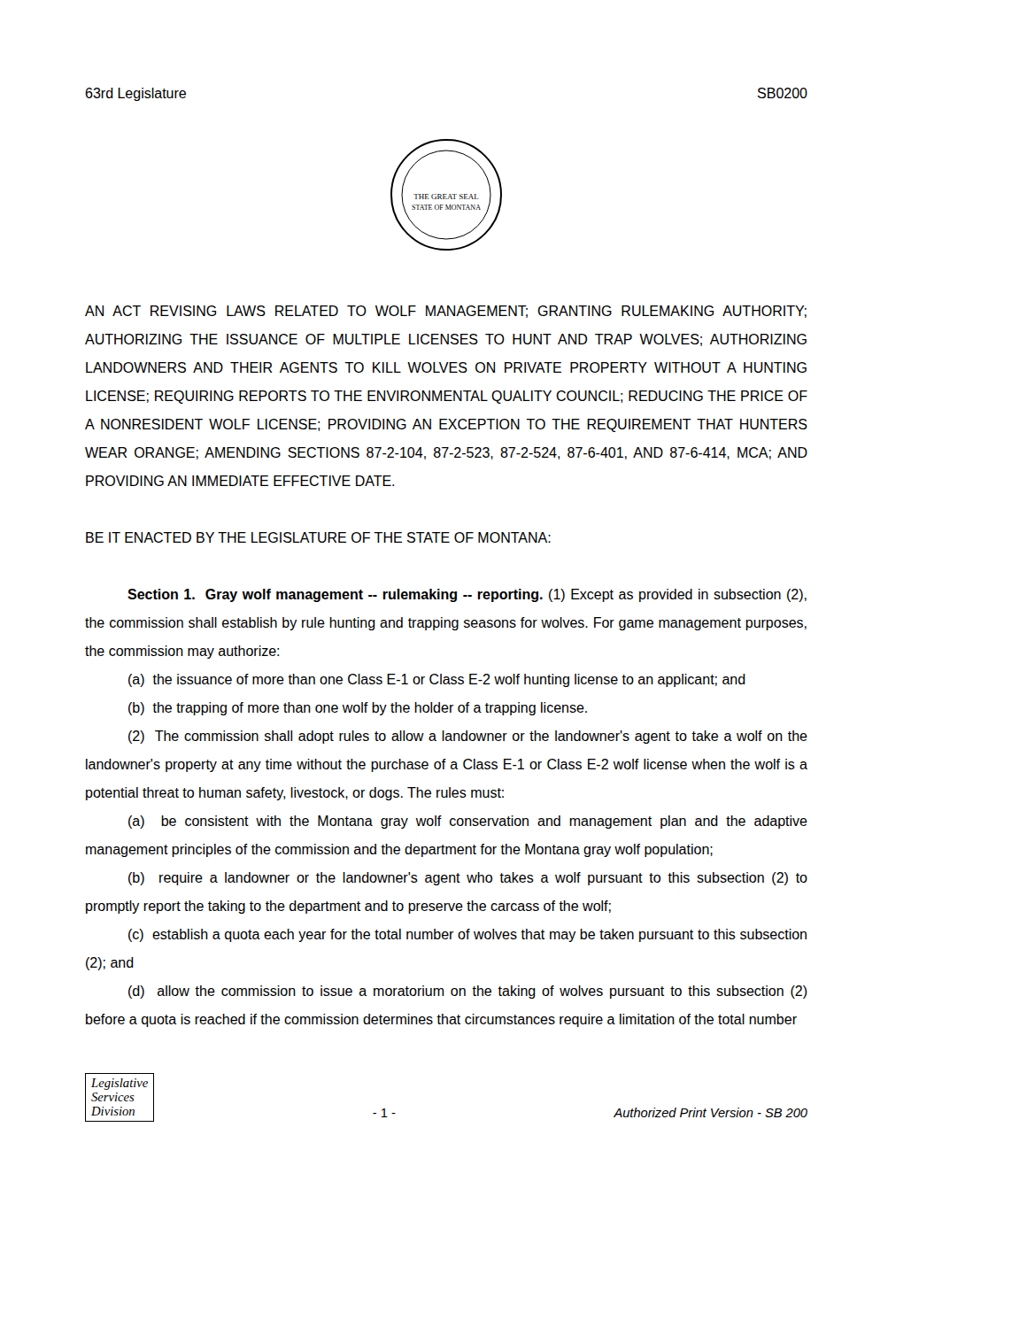63rd Legislature SB0200
AN ACT REVISING LAWS RELATED TO WOLF MANAGEMENT; GRANTING RULEMAKING AUTHORITY; AUTHORIZING THE ISSUANCE OF MULTIPLE LICENSES TO HUNT AND TRAP WOLVES; AUTHORIZING LANDOWNERS AND THEIR AGENTS TO KILL WOLVES ON PRIVATE PROPERTY WITHOUT A HUNTING LICENSE; REQUIRING REPORTS TO THE ENVIRONMENTAL QUALITY COUNCIL; REDUCING THE PRICE OF A NONRESIDENT WOLF LICENSE; PROVIDING AN EXCEPTION TO THE REQUIREMENT THAT HUNTERS WEAR ORANGE; AMENDING SECTIONS 87-2-104, 87-2-523, 87-2-524, 87-6-401, AND 87-6-414, MCA; AND PROVIDING AN IMMEDIATE EFFECTIVE DATE.
BE IT ENACTED BY THE LEGISLATURE OF THE STATE OF MONTANA:
Section 1. Gray wolf management -- rulemaking -- reporting. (1) Except as provided in subsection (2), the commission shall establish by rule hunting and trapping seasons for wolves. For game management purposes, the commission may authorize:
(a) the issuance of more than one Class E-1 or Class E-2 wolf hunting license to an applicant; and
(b) the trapping of more than one wolf by the holder of a trapping license.
(2) The commission shall adopt rules to allow a landowner or the landowner's agent to take a wolf on the landowner's property at any time without the purchase of a Class E-1 or Class E-2 wolf license when the wolf is a potential threat to human safety, livestock, or dogs. The rules must:
(a) be consistent with the Montana gray wolf conservation and management plan and the adaptive management principles of the commission and the department for the Montana gray wolf population;
(b) require a landowner or the landowner's agent who takes a wolf pursuant to this subsection (2) to promptly report the taking to the department and to preserve the carcass of the wolf;
(c) establish a quota each year for the total number of wolves that may be taken pursuant to this subsection (2); and
(d) allow the commission to issue a moratorium on the taking of wolves pursuant to this subsection (2) before a quota is reached if the commission determines that circumstances require a limitation of the total number
Legislative
Services
Division
- 1 -
Authorized Print Version - SB 200